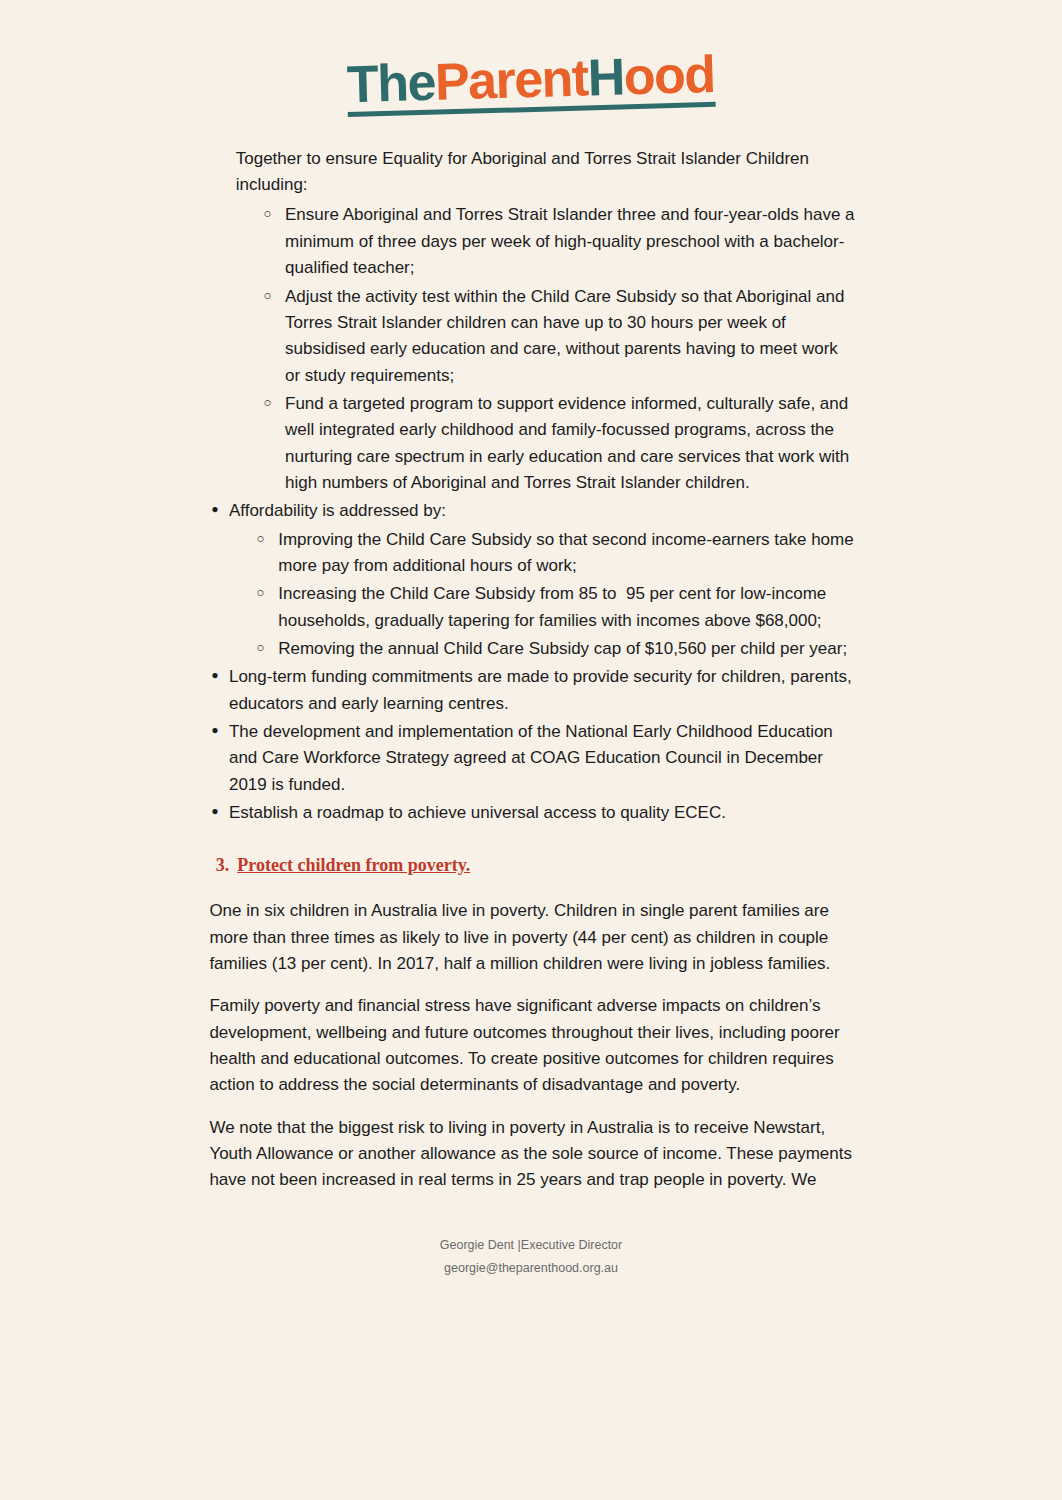The Parent Hood
Together to ensure Equality for Aboriginal and Torres Strait Islander Children including:
Ensure Aboriginal and Torres Strait Islander three and four-year-olds have a minimum of three days per week of high-quality preschool with a bachelor-qualified teacher;
Adjust the activity test within the Child Care Subsidy so that Aboriginal and Torres Strait Islander children can have up to 30 hours per week of subsidised early education and care, without parents having to meet work or study requirements;
Fund a targeted program to support evidence informed, culturally safe, and well integrated early childhood and family-focussed programs, across the nurturing care spectrum in early education and care services that work with high numbers of Aboriginal and Torres Strait Islander children.
Affordability is addressed by:
Improving the Child Care Subsidy so that second income-earners take home more pay from additional hours of work;
Increasing the Child Care Subsidy from 85 to 95 per cent for low-income households, gradually tapering for families with incomes above $68,000;
Removing the annual Child Care Subsidy cap of $10,560 per child per year;
Long-term funding commitments are made to provide security for children, parents, educators and early learning centres.
The development and implementation of the National Early Childhood Education and Care Workforce Strategy agreed at COAG Education Council in December 2019 is funded.
Establish a roadmap to achieve universal access to quality ECEC.
3. Protect children from poverty.
One in six children in Australia live in poverty. Children in single parent families are more than three times as likely to live in poverty (44 per cent) as children in couple families (13 per cent). In 2017, half a million children were living in jobless families.
Family poverty and financial stress have significant adverse impacts on children’s development, wellbeing and future outcomes throughout their lives, including poorer health and educational outcomes. To create positive outcomes for children requires action to address the social determinants of disadvantage and poverty.
We note that the biggest risk to living in poverty in Australia is to receive Newstart, Youth Allowance or another allowance as the sole source of income. These payments have not been increased in real terms in 25 years and trap people in poverty. We
Georgie Dent |Executive Director
georgie@theparenthood.org.au